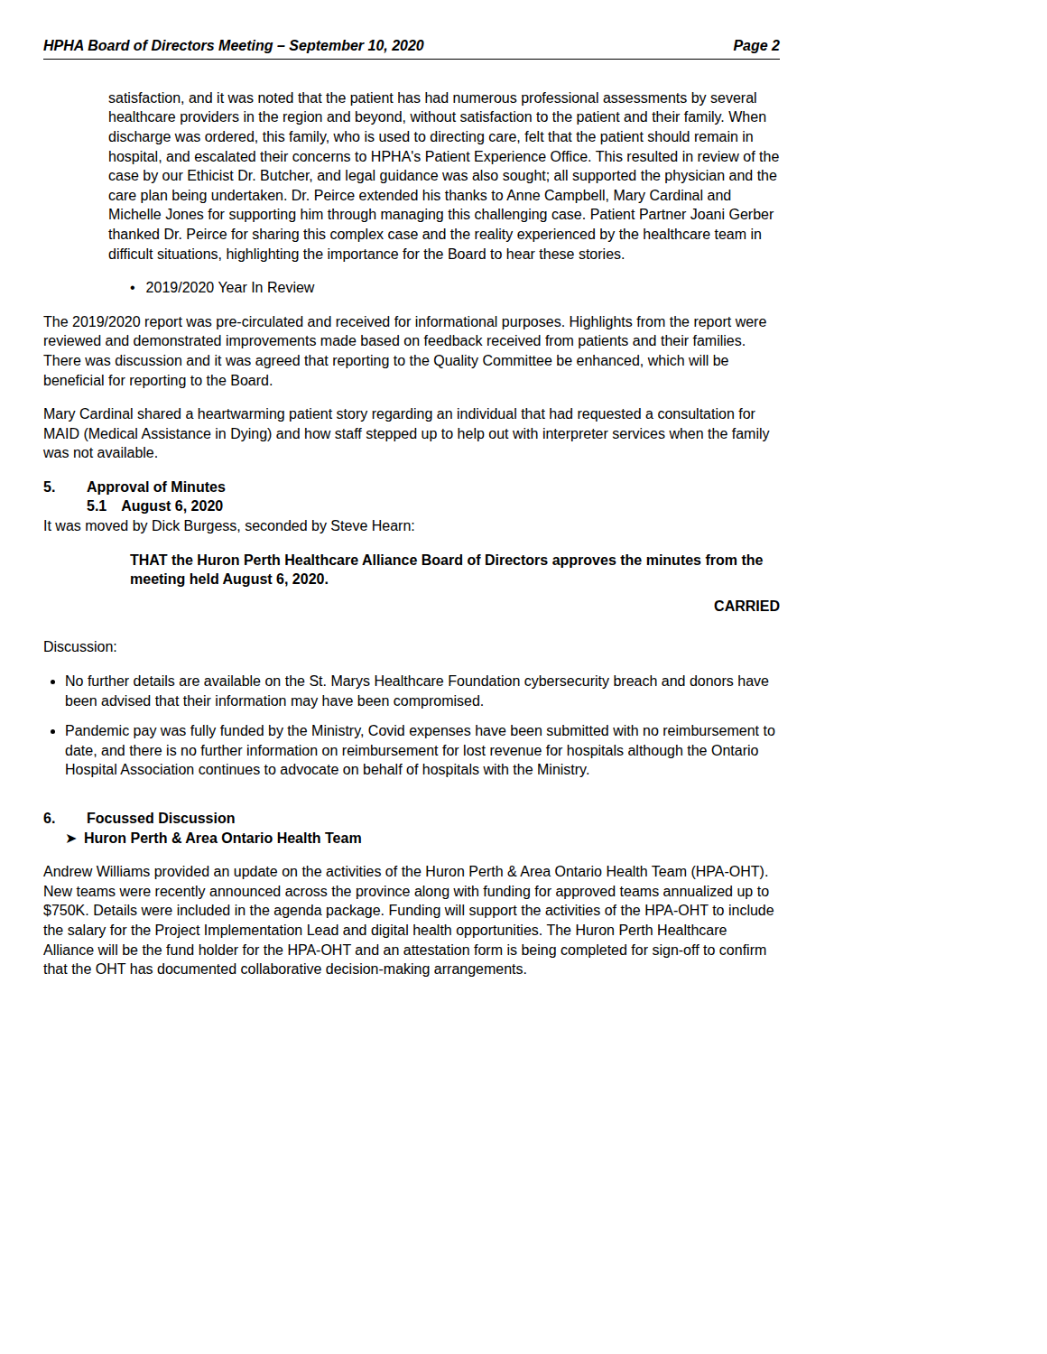HPHA Board of Directors Meeting – September 10, 2020 Page 2
satisfaction, and it was noted that the patient has had numerous professional assessments by several healthcare providers in the region and beyond, without satisfaction to the patient and their family. When discharge was ordered, this family, who is used to directing care, felt that the patient should remain in hospital, and escalated their concerns to HPHA's Patient Experience Office. This resulted in review of the case by our Ethicist Dr. Butcher, and legal guidance was also sought; all supported the physician and the care plan being undertaken. Dr. Peirce extended his thanks to Anne Campbell, Mary Cardinal and Michelle Jones for supporting him through managing this challenging case. Patient Partner Joani Gerber thanked Dr. Peirce for sharing this complex case and the reality experienced by the healthcare team in difficult situations, highlighting the importance for the Board to hear these stories.
2019/2020 Year In Review
The 2019/2020 report was pre-circulated and received for informational purposes. Highlights from the report were reviewed and demonstrated improvements made based on feedback received from patients and their families. There was discussion and it was agreed that reporting to the Quality Committee be enhanced, which will be beneficial for reporting to the Board.
Mary Cardinal shared a heartwarming patient story regarding an individual that had requested a consultation for MAID (Medical Assistance in Dying) and how staff stepped up to help out with interpreter services when the family was not available.
5. Approval of Minutes
5.1 August 6, 2020
It was moved by Dick Burgess, seconded by Steve Hearn:
THAT the Huron Perth Healthcare Alliance Board of Directors approves the minutes from the meeting held August 6, 2020.
CARRIED
Discussion:
No further details are available on the St. Marys Healthcare Foundation cybersecurity breach and donors have been advised that their information may have been compromised.
Pandemic pay was fully funded by the Ministry, Covid expenses have been submitted with no reimbursement to date, and there is no further information on reimbursement for lost revenue for hospitals although the Ontario Hospital Association continues to advocate on behalf of hospitals with the Ministry.
6. Focussed Discussion
Huron Perth & Area Ontario Health Team
Andrew Williams provided an update on the activities of the Huron Perth & Area Ontario Health Team (HPA-OHT). New teams were recently announced across the province along with funding for approved teams annualized up to $750K. Details were included in the agenda package. Funding will support the activities of the HPA-OHT to include the salary for the Project Implementation Lead and digital health opportunities. The Huron Perth Healthcare Alliance will be the fund holder for the HPA-OHT and an attestation form is being completed for sign-off to confirm that the OHT has documented collaborative decision-making arrangements.